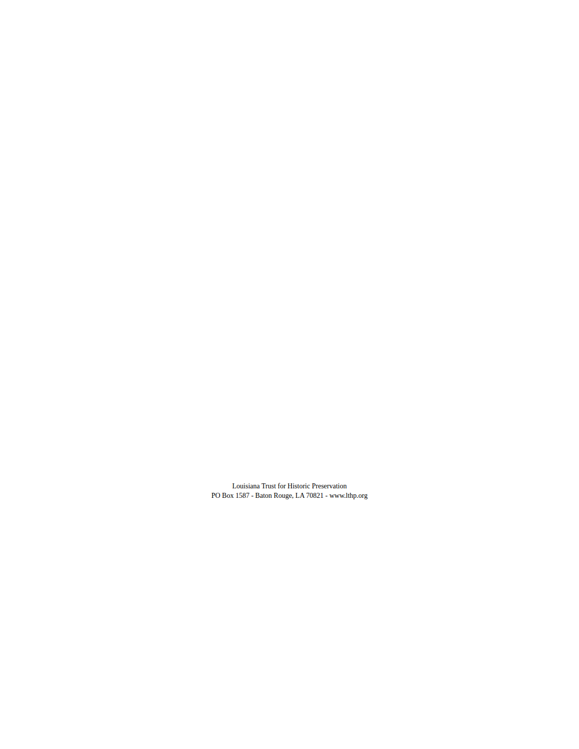Louisiana Trust for Historic Preservation
PO Box 1587 - Baton Rouge, LA 70821 - www.lthp.org